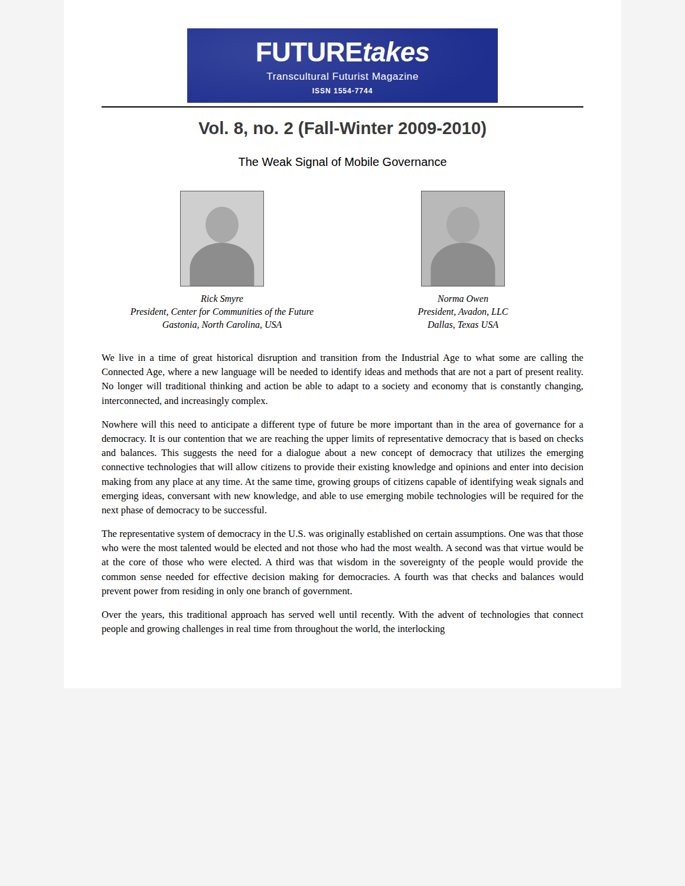FUTUREtakes
Transcultural Futurist Magazine
ISSN 1554-7744
Vol. 8, no. 2 (Fall-Winter 2009-2010)
The Weak Signal of Mobile Governance
| Rick Smyre President, Center for Communities of the Future Gastonia, North Carolina, USA | Norma Owen President, Avadon, LLC Dallas, Texas USA |
We live in a time of great historical disruption and transition from the Industrial Age to what some are calling the Connected Age, where a new language will be needed to identify ideas and methods that are not a part of present reality. No longer will traditional thinking and action be able to adapt to a society and economy that is constantly changing, interconnected, and increasingly complex.
Nowhere will this need to anticipate a different type of future be more important than in the area of governance for a democracy. It is our contention that we are reaching the upper limits of representative democracy that is based on checks and balances. This suggests the need for a dialogue about a new concept of democracy that utilizes the emerging connective technologies that will allow citizens to provide their existing knowledge and opinions and enter into decision making from any place at any time. At the same time, growing groups of citizens capable of identifying weak signals and emerging ideas, conversant with new knowledge, and able to use emerging mobile technologies will be required for the next phase of democracy to be successful.
The representative system of democracy in the U.S. was originally established on certain assumptions. One was that those who were the most talented would be elected and not those who had the most wealth. A second was that virtue would be at the core of those who were elected. A third was that wisdom in the sovereignty of the people would provide the common sense needed for effective decision making for democracies. A fourth was that checks and balances would prevent power from residing in only one branch of government.
Over the years, this traditional approach has served well until recently. With the advent of technologies that connect people and growing challenges in real time from throughout the world, the interlocking